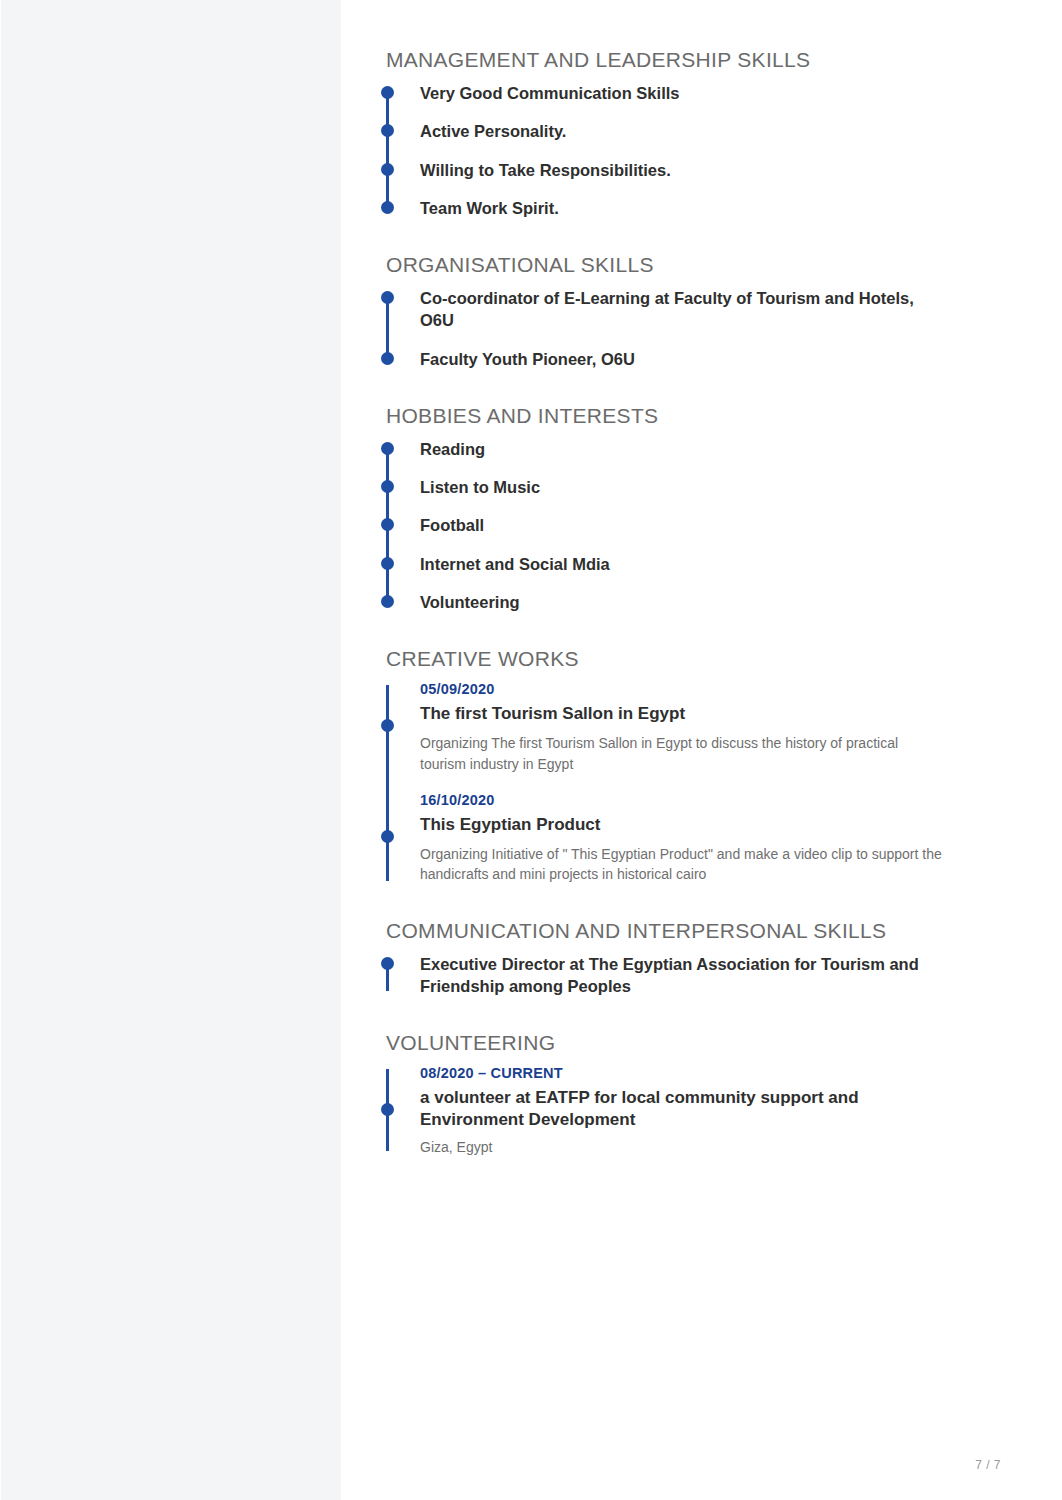Management and Leadership Skills
Very Good Communication Skills
Active Personality.
Willing to Take Responsibilities.
Team Work Spirit.
Organisational Skills
Co-coordinator of E-Learning at Faculty of Tourism and Hotels, O6U
Faculty Youth Pioneer, O6U
Hobbies and Interests
Reading
Listen to Music
Football
Internet and Social Mdia
Volunteering
Creative Works
05/09/2020 The first Tourism Sallon in Egypt
Organizing The first Tourism Sallon in Egypt to discuss the history of practical tourism industry in Egypt
16/10/2020 This Egyptian Product
Organizing Initiative of " This Egyptian Product" and make a video clip to support the handicrafts and mini projects in historical cairo
Communication and Interpersonal Skills
Executive Director at The Egyptian Association for Tourism and Friendship among Peoples
Volunteering
08/2020 – CURRENT a volunteer at EATFP for local community support and Environment Development
Giza, Egypt
7 / 7